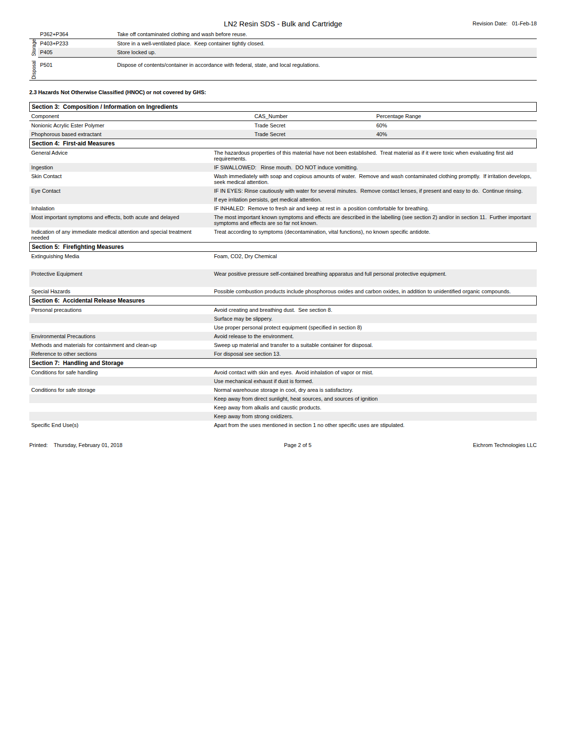LN2 Resin SDS - Bulk and Cartridge
Revision Date: 01-Feb-18
| | P362+P364 | Take off contaminated clothing and wash before reuse. |
| Storage | P403+P233 | Store in a well-ventilated place. Keep container tightly closed. |
| P405 | Store locked up. |
| Disposal | P501 | Dispose of contents/container in accordance with federal, state, and local regulations. |
2.3 Hazards Not Otherwise Classified (HNOC) or not covered by GHS:
Section 3: Composition / Information on Ingredients
| Component | CAS_Number | Percentage Range |
| Nonionic Acrylic Ester Polymer | Trade Secret | 60% |
| Phophorous based extractant | Trade Secret | 40% |
Section 4: First-aid Measures
| General Advice | The hazardous properties of this material have not been established. Treat material as if it were toxic when evaluating first aid requirements. |
| Ingestion | IF SWALLOWED: Rinse mouth. DO NOT induce vomitting. |
| Skin Contact | Wash immediately with soap and copious amounts of water. Remove and wash contaminated clothing promptly. If irritation develops, seek medical attention. |
| Eye Contact | IF IN EYES: Rinse cautiously with water for several minutes. Remove contact lenses, if present and easy to do. Continue rinsing. |
| | If eye irritation persists, get medical attention. |
| Inhalation | IF INHALED: Remove to fresh air and keep at rest in a position comfortable for breathing. |
| Most important symptoms and effects, both acute and delayed | The most important known symptoms and effects are described in the labelling (see section 2) and/or in section 11. Further important symptoms and effects are so far not known. |
| Indication of any immediate medical attention and special treatment needed | Treat according to symptoms (decontamination, vital functions), no known specific antidote. |
Section 5: Firefighting Measures
| Extinguishing Media | Foam, CO2, Dry Chemical |
| Protective Equipment | Wear positive pressure self-contained breathing apparatus and full personal protective equipment. |
| Special Hazards | Possible combustion products include phosphorous oxides and carbon oxides, in addition to unidentified organic compounds. |
Section 6: Accidental Release Measures
| Personal precautions | Avoid creating and breathing dust. See section 8. |
| | Surface may be slippery. |
| | Use proper personal protect equipment (specified in section 8) |
| Environmental Precautions | Avoid release to the environment. |
| Methods and materials for containment and clean-up | Sweep up material and transfer to a suitable container for disposal. |
| Reference to other sections | For disposal see section 13. |
Section 7: Handling and Storage
| Conditions for safe handling | Avoid contact with skin and eyes. Avoid inhalation of vapor or mist. |
| | Use mechanical exhaust if dust is formed. |
| Conditions for safe storage | Normal warehouse storage in cool, dry area is satisfactory. |
| | Keep away from direct sunlight, heat sources, and sources of ignition |
| | Keep away from alkalis and caustic products. |
| | Keep away from strong oxidizers. |
| Specific End Use(s) | Apart from the uses mentioned in section 1 no other specific uses are stipulated. |
Printed: Thursday, February 01, 2018 Eichrom Technologies LLC
Page 2 of 5